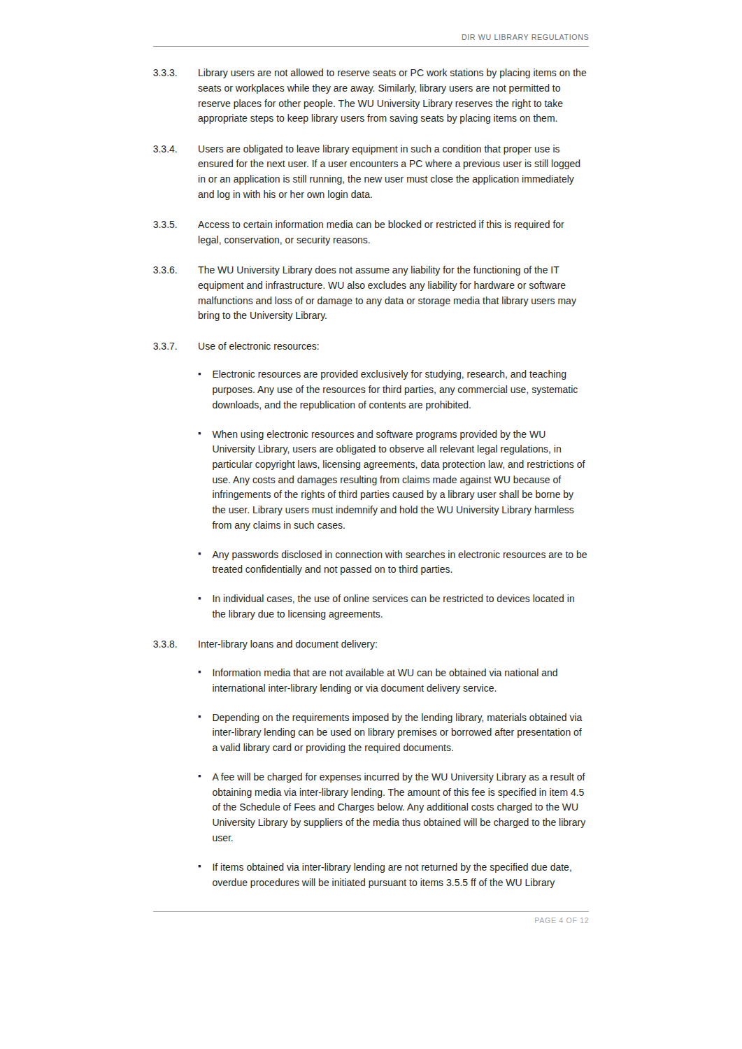DIR WU Library Regulations
3.3.3.
Library users are not allowed to reserve seats or PC work stations by placing items on the seats or workplaces while they are away. Similarly, library users are not permitted to reserve places for other people. The WU University Library reserves the right to take appropriate steps to keep library users from saving seats by placing items on them.
3.3.4.
Users are obligated to leave library equipment in such a condition that proper use is ensured for the next user. If a user encounters a PC where a previous user is still logged in or an application is still running, the new user must close the application immediately and log in with his or her own login data.
3.3.5.
Access to certain information media can be blocked or restricted if this is required for legal, conservation, or security reasons.
3.3.6.
The WU University Library does not assume any liability for the functioning of the IT equipment and infrastructure. WU also excludes any liability for hardware or software malfunctions and loss of or damage to any data or storage media that library users may bring to the University Library.
3.3.7.
Use of electronic resources:
Electronic resources are provided exclusively for studying, research, and teaching purposes. Any use of the resources for third parties, any commercial use, systematic downloads, and the republication of contents are prohibited.
When using electronic resources and software programs provided by the WU University Library, users are obligated to observe all relevant legal regulations, in particular copyright laws, licensing agreements, data protection law, and restrictions of use. Any costs and damages resulting from claims made against WU because of infringements of the rights of third parties caused by a library user shall be borne by the user. Library users must indemnify and hold the WU University Library harmless from any claims in such cases.
Any passwords disclosed in connection with searches in electronic resources are to be treated confidentially and not passed on to third parties.
In individual cases, the use of online services can be restricted to devices located in the library due to licensing agreements.
3.3.8.
Inter-library loans and document delivery:
Information media that are not available at WU can be obtained via national and international inter-library lending or via document delivery service.
Depending on the requirements imposed by the lending library, materials obtained via inter-library lending can be used on library premises or borrowed after presentation of a valid library card or providing the required documents.
A fee will be charged for expenses incurred by the WU University Library as a result of obtaining media via inter-library lending. The amount of this fee is specified in item 4.5 of the Schedule of Fees and Charges below. Any additional costs charged to the WU University Library by suppliers of the media thus obtained will be charged to the library user.
If items obtained via inter-library lending are not returned by the specified due date, overdue procedures will be initiated pursuant to items 3.5.5 ff of the WU Library
Page 4 of 12